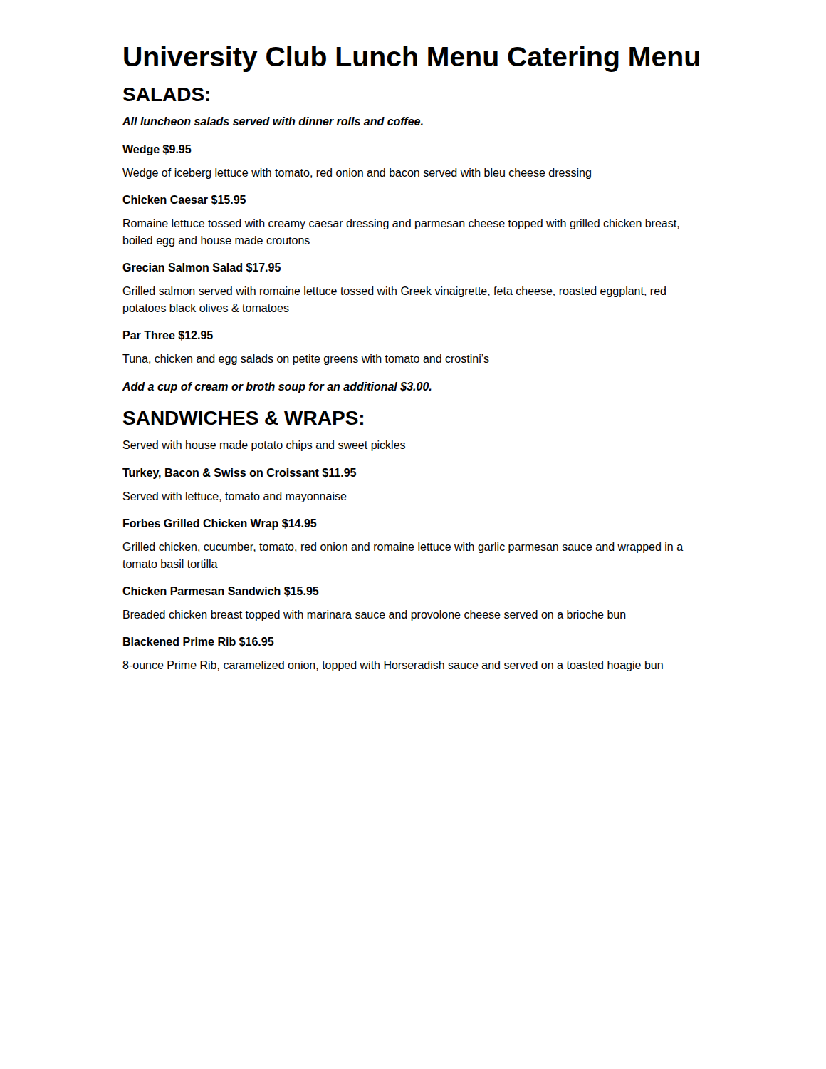University Club Lunch Menu Catering Menu
SALADS:
All luncheon salads served with dinner rolls and coffee.
Wedge $9.95
Wedge of iceberg lettuce with tomato, red onion and bacon served with bleu cheese dressing
Chicken Caesar $15.95
Romaine lettuce tossed with creamy caesar dressing and parmesan cheese topped with grilled chicken breast, boiled egg and house made croutons
Grecian Salmon Salad $17.95
Grilled salmon served with romaine lettuce tossed with Greek vinaigrette, feta cheese, roasted eggplant, red potatoes black olives & tomatoes
Par Three $12.95
Tuna, chicken and egg salads on petite greens with tomato and crostini’s
Add a cup of cream or broth soup for an additional $3.00.
SANDWICHES & WRAPS:
Served with house made potato chips and sweet pickles
Turkey, Bacon & Swiss on Croissant $11.95
Served with lettuce, tomato and mayonnaise
Forbes Grilled Chicken Wrap $14.95
Grilled chicken, cucumber, tomato, red onion and romaine lettuce with garlic parmesan sauce and wrapped in a tomato basil tortilla
Chicken Parmesan Sandwich $15.95
Breaded chicken breast topped with marinara sauce and provolone cheese served on a brioche bun
Blackened Prime Rib $16.95
8-ounce Prime Rib, caramelized onion, topped with Horseradish sauce and served on a toasted hoagie bun